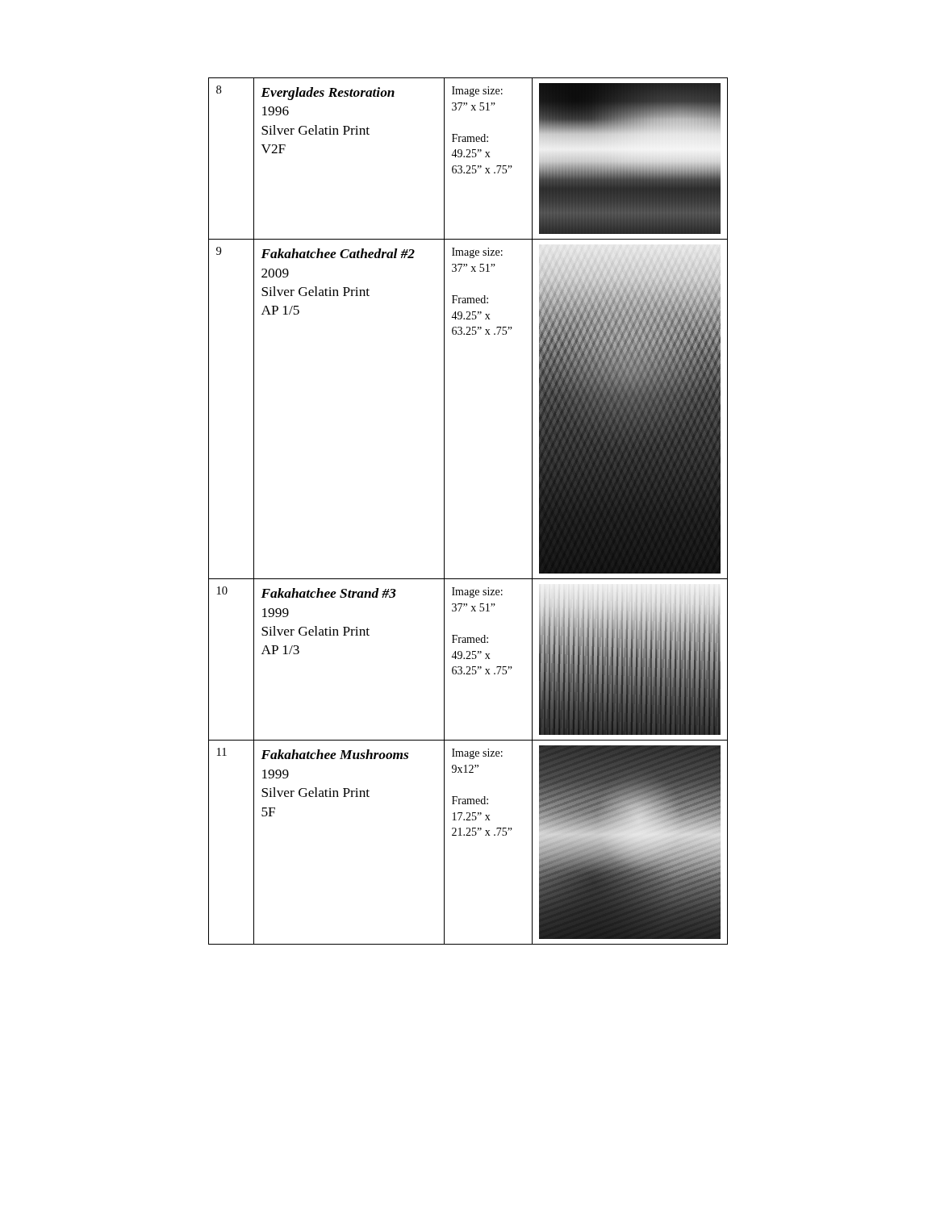| 8 | Everglades Restoration 1996 Silver Gelatin Print V2F | Image size: 37” x 51” Framed: 49.25” x 63.25” x .75” | |
| 9 | Fakahatchee Cathedral #2 2009 Silver Gelatin Print AP 1/5 | Image size: 37” x 51” Framed: 49.25” x 63.25” x .75” | |
| 10 | Fakahatchee Strand #3 1999 Silver Gelatin Print AP 1/3 | Image size: 37” x 51” Framed: 49.25” x 63.25” x .75” | |
| 11 | Fakahatchee Mushrooms 1999 Silver Gelatin Print 5F | Image size: 9x12” Framed: 17.25” x 21.25” x .75” | |